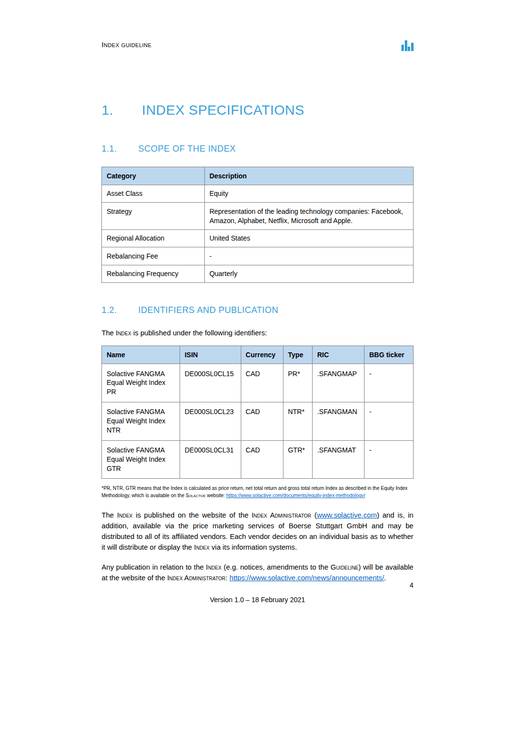INDEX GUIDELINE
1. INDEX SPECIFICATIONS
1.1. SCOPE OF THE INDEX
| Category | Description |
| --- | --- |
| Asset Class | Equity |
| Strategy | Representation of the leading technology companies: Facebook, Amazon, Alphabet, Netflix, Microsoft and Apple. |
| Regional Allocation | United States |
| Rebalancing Fee | - |
| Rebalancing Frequency | Quarterly |
1.2. IDENTIFIERS AND PUBLICATION
The Index is published under the following identifiers:
| Name | ISIN | Currency | Type | RIC | BBG ticker |
| --- | --- | --- | --- | --- | --- |
| Solactive FANGMA Equal Weight Index PR | DE000SL0CL15 | CAD | PR* | .SFANGMAP | - |
| Solactive FANGMA Equal Weight Index NTR | DE000SL0CL23 | CAD | NTR* | .SFANGMAN | - |
| Solactive FANGMA Equal Weight Index GTR | DE000SL0CL31 | CAD | GTR* | .SFANGMAT | - |
*PR, NTR, GTR means that the Index is calculated as price return, net total return and gross total return Index as described in the Equity Index Methodology, which is available on the Solactive website: https://www.solactive.com/documents/equity-index-methodology/
The Index is published on the website of the Index Administrator (www.solactive.com) and is, in addition, available via the price marketing services of Boerse Stuttgart GmbH and may be distributed to all of its affiliated vendors. Each vendor decides on an individual basis as to whether it will distribute or display the Index via its information systems.
Any publication in relation to the Index (e.g. notices, amendments to the Guideline) will be available at the website of the Index Administrator: https://www.solactive.com/news/announcements/.
4
Version 1.0 – 18 February 2021